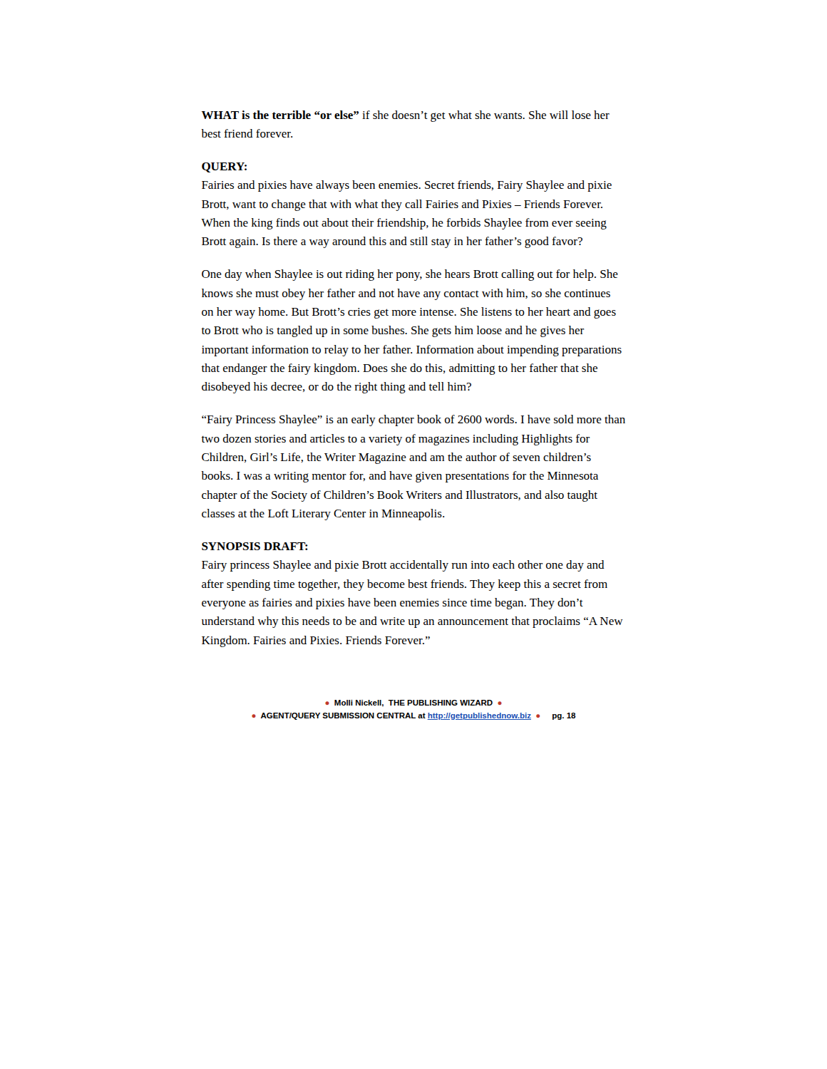WHAT is the terrible “or else” if she doesn’t get what she wants. She will lose her best friend forever.
QUERY:
Fairies and pixies have always been enemies. Secret friends, Fairy Shaylee and pixie Brott, want to change that with what they call Fairies and Pixies – Friends Forever. When the king finds out about their friendship, he forbids Shaylee from ever seeing Brott again. Is there a way around this and still stay in her father’s good favor?
One day when Shaylee is out riding her pony, she hears Brott calling out for help. She knows she must obey her father and not have any contact with him, so she continues on her way home. But Brott’s cries get more intense. She listens to her heart and goes to Brott who is tangled up in some bushes. She gets him loose and he gives her important information to relay to her father. Information about impending preparations that endanger the fairy kingdom. Does she do this, admitting to her father that she disobeyed his decree, or do the right thing and tell him?
“Fairy Princess Shaylee” is an early chapter book of 2600 words. I have sold more than two dozen stories and articles to a variety of magazines including Highlights for Children, Girl’s Life, the Writer Magazine and am the author of seven children’s books. I was a writing mentor for, and have given presentations for the Minnesota chapter of the Society of Children’s Book Writers and Illustrators, and also taught classes at the Loft Literary Center in Minneapolis.
SYNOPSIS DRAFT:
Fairy princess Shaylee and pixie Brott accidentally run into each other one day and after spending time together, they become best friends. They keep this a secret from everyone as fairies and pixies have been enemies since time began. They don’t understand why this needs to be and write up an announcement that proclaims “A New Kingdom. Fairies and Pixies. Friends Forever.”
● Molli Nickell, THE PUBLISHING WIZARD ●
● AGENT/QUERY SUBMISSION CENTRAL at http://getpublishednow.biz ● pg. 18